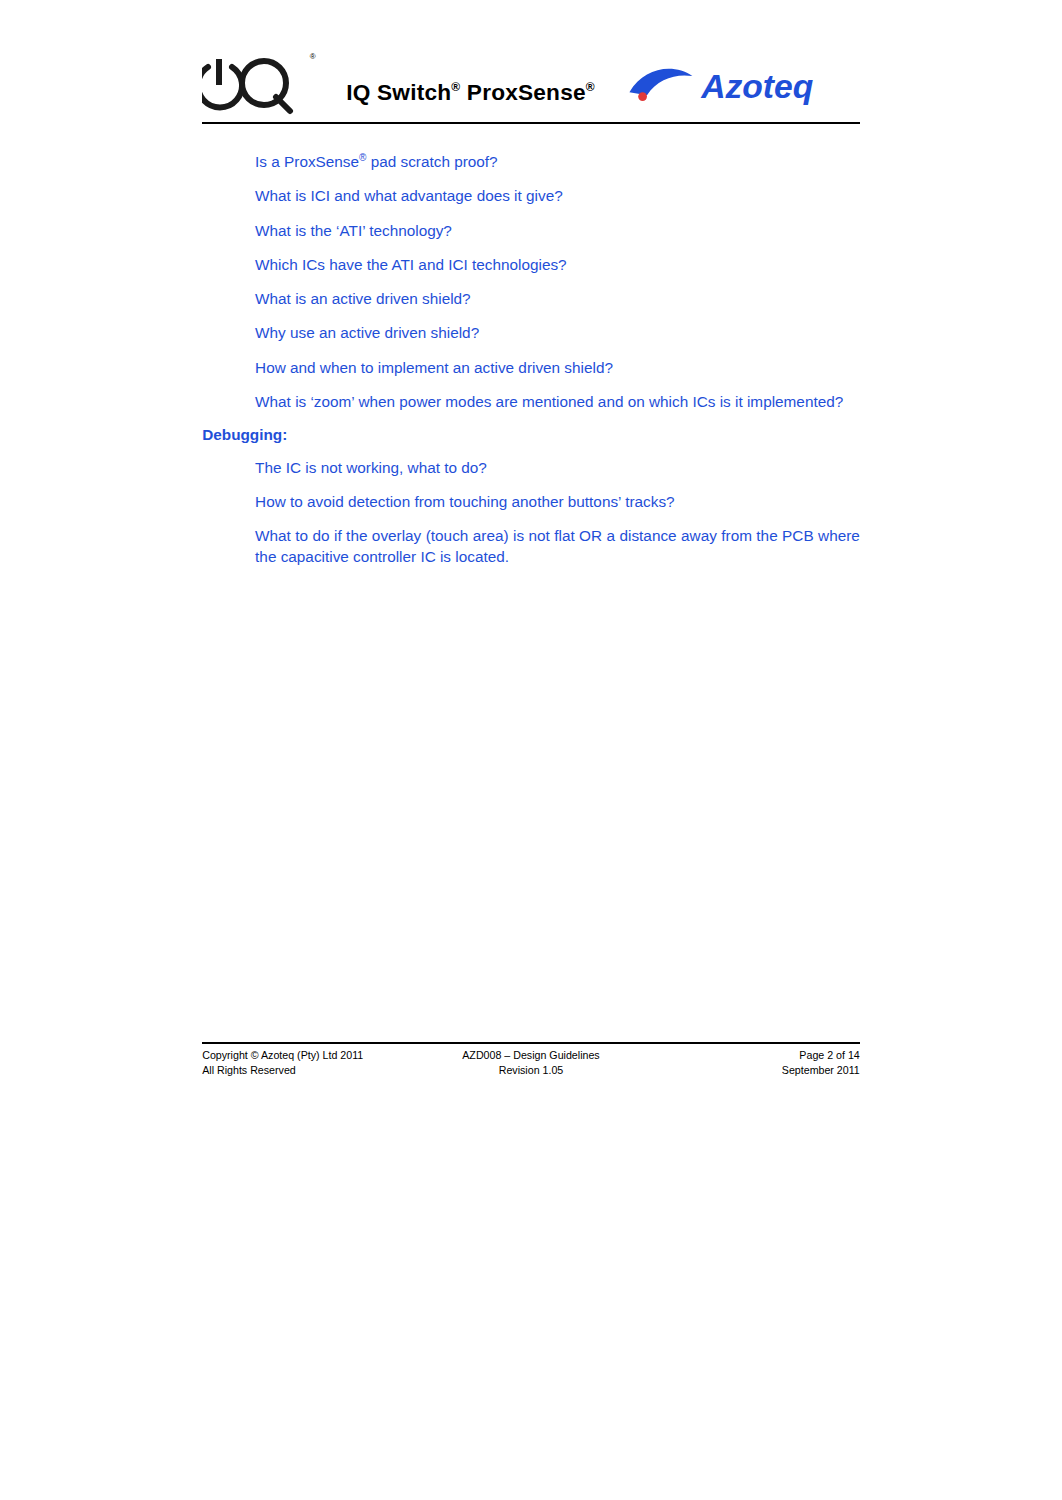®
IQ Switch® ProxSense®
Azoteq
Is a ProxSense® pad scratch proof?
What is ICI and what advantage does it give?
What is the ‘ATI’ technology?
Which ICs have the ATI and ICI technologies?
What is an active driven shield?
Why use an active driven shield?
How and when to implement an active driven shield?
What is ‘zoom’ when power modes are mentioned and on which ICs is it implemented?
Debugging:
The IC is not working, what to do?
How to avoid detection from touching another buttons’ tracks?
What to do if the overlay (touch area) is not flat OR a distance away from the PCB where the capacitive controller IC is located.
Copyright © Azoteq (Pty) Ltd 2011
AZD008 – Design Guidelines
Page 2 of 14
All Rights Reserved
Revision 1.05
September 2011